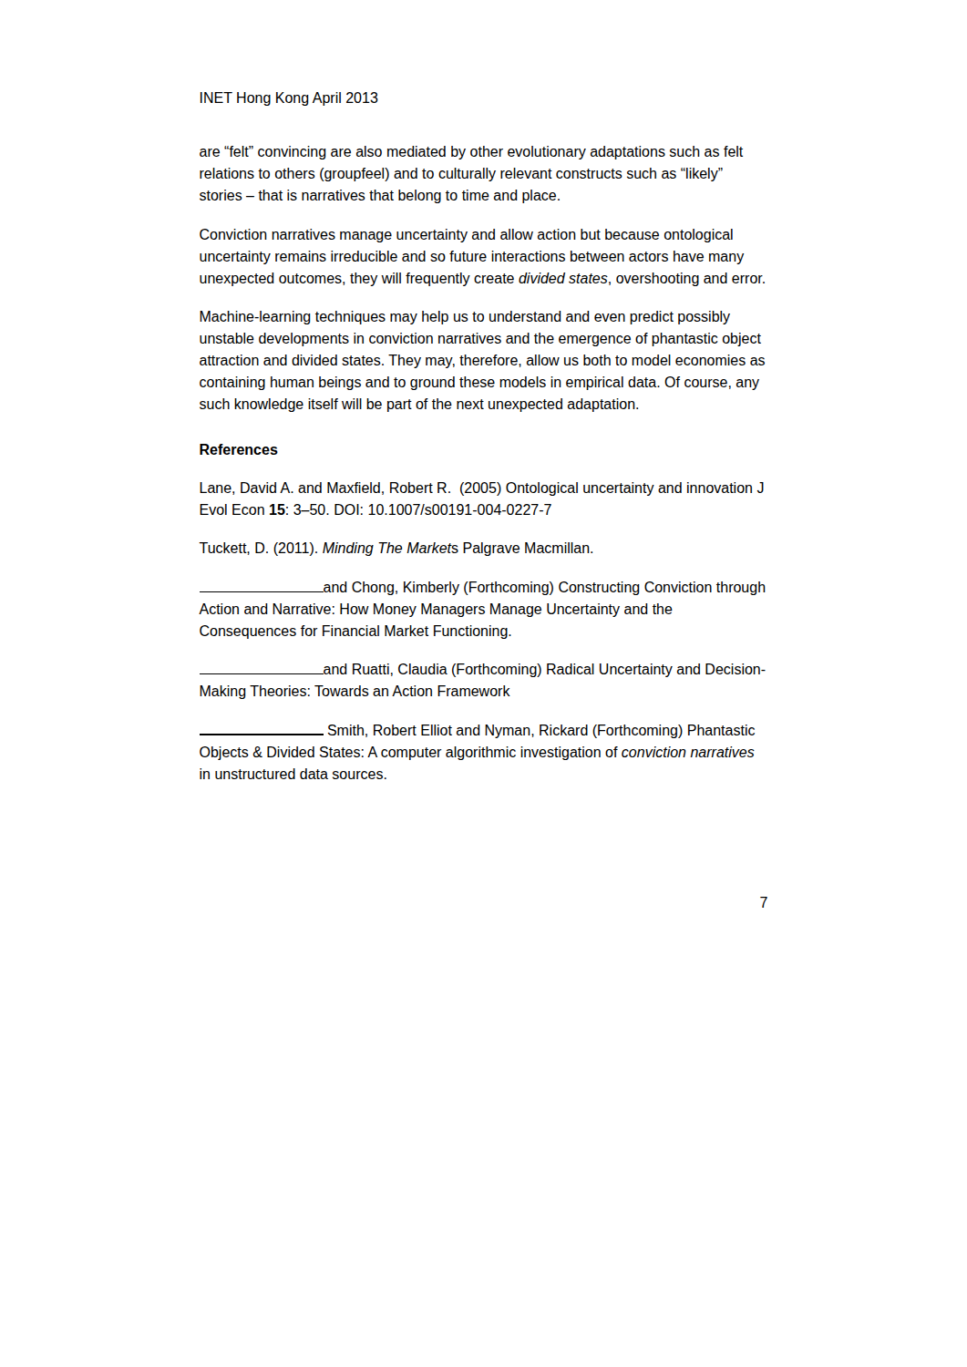INET Hong Kong April 2013
are “felt” convincing are also mediated by other evolutionary adaptations such as felt relations to others (groupfeel) and to culturally relevant constructs such as “likely” stories – that is narratives that belong to time and place.
Conviction narratives manage uncertainty and allow action but because ontological uncertainty remains irreducible and so future interactions between actors have many unexpected outcomes, they will frequently create divided states, overshooting and error.
Machine-learning techniques may help us to understand and even predict possibly unstable developments in conviction narratives and the emergence of phantastic object attraction and divided states. They may, therefore, allow us both to model economies as containing human beings and to ground these models in empirical data. Of course, any such knowledge itself will be part of the next unexpected adaptation.
References
Lane, David A. and Maxfield, Robert R. (2005) Ontological uncertainty and innovation J Evol Econ 15: 3–50. DOI: 10.1007/s00191-004-0227-7
Tuckett, D. (2011). Minding The Markets Palgrave Macmillan.
and Chong, Kimberly (Forthcoming) Constructing Conviction through Action and Narrative: How Money Managers Manage Uncertainty and the Consequences for Financial Market Functioning.
and Ruatti, Claudia (Forthcoming) Radical Uncertainty and Decision-Making Theories: Towards an Action Framework
Smith, Robert Elliot and Nyman, Rickard (Forthcoming) Phantastic Objects & Divided States: A computer algorithmic investigation of conviction narratives in unstructured data sources.
7